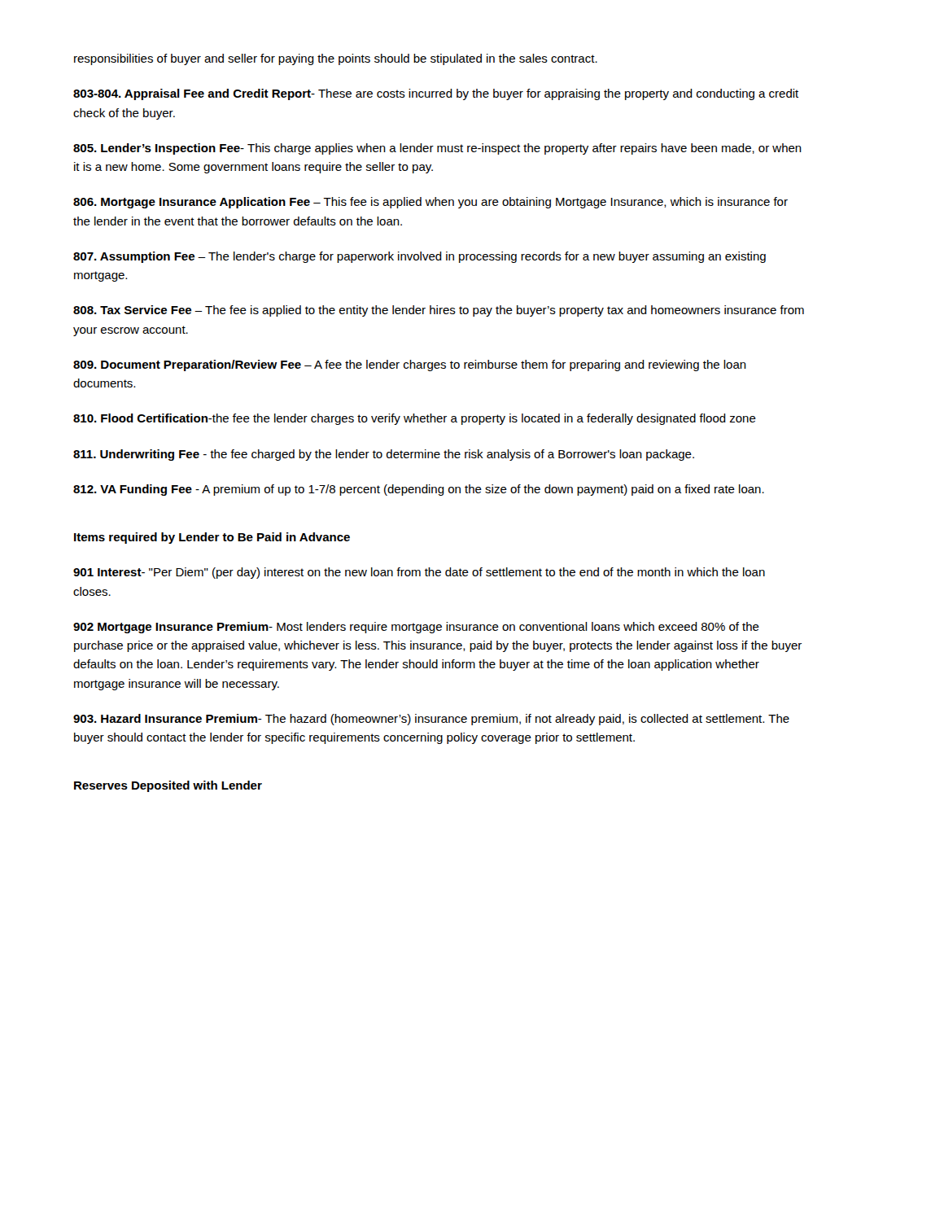responsibilities of buyer and seller for paying the points should be stipulated in the sales contract.
803-804. Appraisal Fee and Credit Report- These are costs incurred by the buyer for appraising the property and conducting a credit check of the buyer.
805. Lender’s Inspection Fee- This charge applies when a lender must re-inspect the property after repairs have been made, or when it is a new home. Some government loans require the seller to pay.
806. Mortgage Insurance Application Fee – This fee is applied when you are obtaining Mortgage Insurance, which is insurance for the lender in the event that the borrower defaults on the loan.
807. Assumption Fee – The lender's charge for paperwork involved in processing records for a new buyer assuming an existing mortgage.
808. Tax Service Fee – The fee is applied to the entity the lender hires to pay the buyer’s property tax and homeowners insurance from your escrow account.
809. Document Preparation/Review Fee – A fee the lender charges to reimburse them for preparing and reviewing the loan documents.
810. Flood Certification-the fee the lender charges to verify whether a property is located in a federally designated flood zone
811. Underwriting Fee - the fee charged by the lender to determine the risk analysis of a Borrower's loan package.
812. VA Funding Fee - A premium of up to 1-7/8 percent (depending on the size of the down payment) paid on a fixed rate loan.
Items required by Lender to Be Paid in Advance
901 Interest- "Per Diem" (per day) interest on the new loan from the date of settlement to the end of the month in which the loan closes.
902 Mortgage Insurance Premium- Most lenders require mortgage insurance on conventional loans which exceed 80% of the purchase price or the appraised value, whichever is less. This insurance, paid by the buyer, protects the lender against loss if the buyer defaults on the loan. Lender’s requirements vary. The lender should inform the buyer at the time of the loan application whether mortgage insurance will be necessary.
903. Hazard Insurance Premium- The hazard (homeowner’s) insurance premium, if not already paid, is collected at settlement. The buyer should contact the lender for specific requirements concerning policy coverage prior to settlement.
Reserves Deposited with Lender